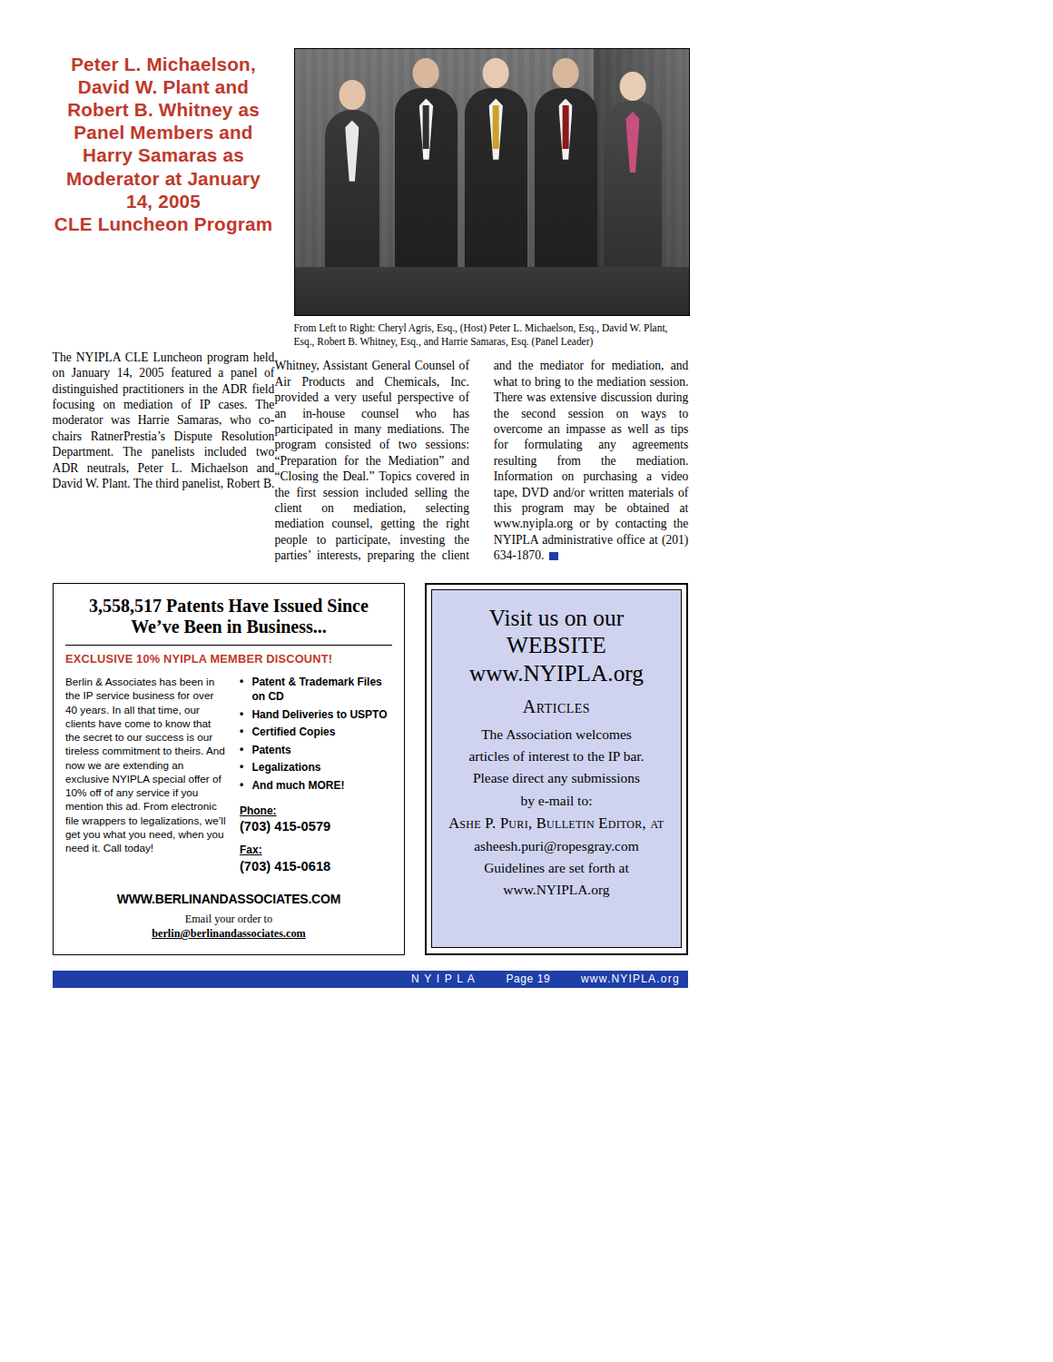Peter L. Michaelson, David W. Plant and Robert B. Whitney as Panel Members and Harry Samaras as Moderator at January 14, 2005
CLE Luncheon Program
From Left to Right: Cheryl Agris, Esq., (Host) Peter L. Michaelson, Esq., David W. Plant, Esq., Robert B. Whitney, Esq., and Harrie Samaras, Esq. (Panel Leader)
The NYIPLA CLE Luncheon program held on January 14, 2005 featured a panel of distinguished practitioners in the ADR field focusing on mediation of IP cases. The moderator was Harrie Samaras, who co-chairs RatnerPrestia’s Dispute Resolution Department. The panelists included two ADR neutrals, Peter L. Michaelson and David W. Plant. The third panelist, Robert B.
Whitney, Assistant General Counsel of Air Products and Chemicals, Inc. provided a very useful perspective of an in-house counsel who has participated in many mediations. The program consisted of two sessions: “Preparation for the Mediation” and “Closing the Deal.” Topics covered in the first session included selling the client on mediation, selecting mediation counsel, getting the right people to participate, investing the parties’ interests, preparing the client and the mediator for mediation, and what to bring to the mediation session. There was extensive discussion during the second session on ways to overcome an impasse as well as tips for formulating any agreements resulting from the mediation. Information on purchasing a video tape, DVD and/or written materials of this program may be obtained at www.nyipla.org or by contacting the NYIPLA administrative office at (201) 634-1870.
3,558,517 Patents Have Issued Since We’ve Been in Business...
EXCLUSIVE 10% NYIPLA MEMBER DISCOUNT!
Berlin & Associates has been in the IP service business for over 40 years. In all that time, our clients have come to know that the secret to our success is our tireless commitment to theirs. And now we are extending an exclusive NYIPLA special offer of 10% off of any service if you mention this ad. From electronic file wrappers to legalizations, we’ll get you what you need, when you need it. Call today!
Patent & Trademark Files on CD
Hand Deliveries to USPTO
Certified Copies
Patents
Legalizations
And much MORE!
Phone: (703) 415-0579 Fax: (703) 415-0618
WWW.BERLINANDASSOCIATES.COM
Email your order to
berlin@berlinandassociates.com
Visit us on our
WEBSITE
www.NYIPLA.org
Articles
The Association welcomes
articles of interest to the IP bar.
Please direct any submissions
by e-mail to:
Ashe P. Puri, Bulletin Editor, at
asheesh.puri@ropesgray.com
Guidelines are set forth at
www.NYIPLA.org
N Y I P L A Page 19 www.NYIPLA.org